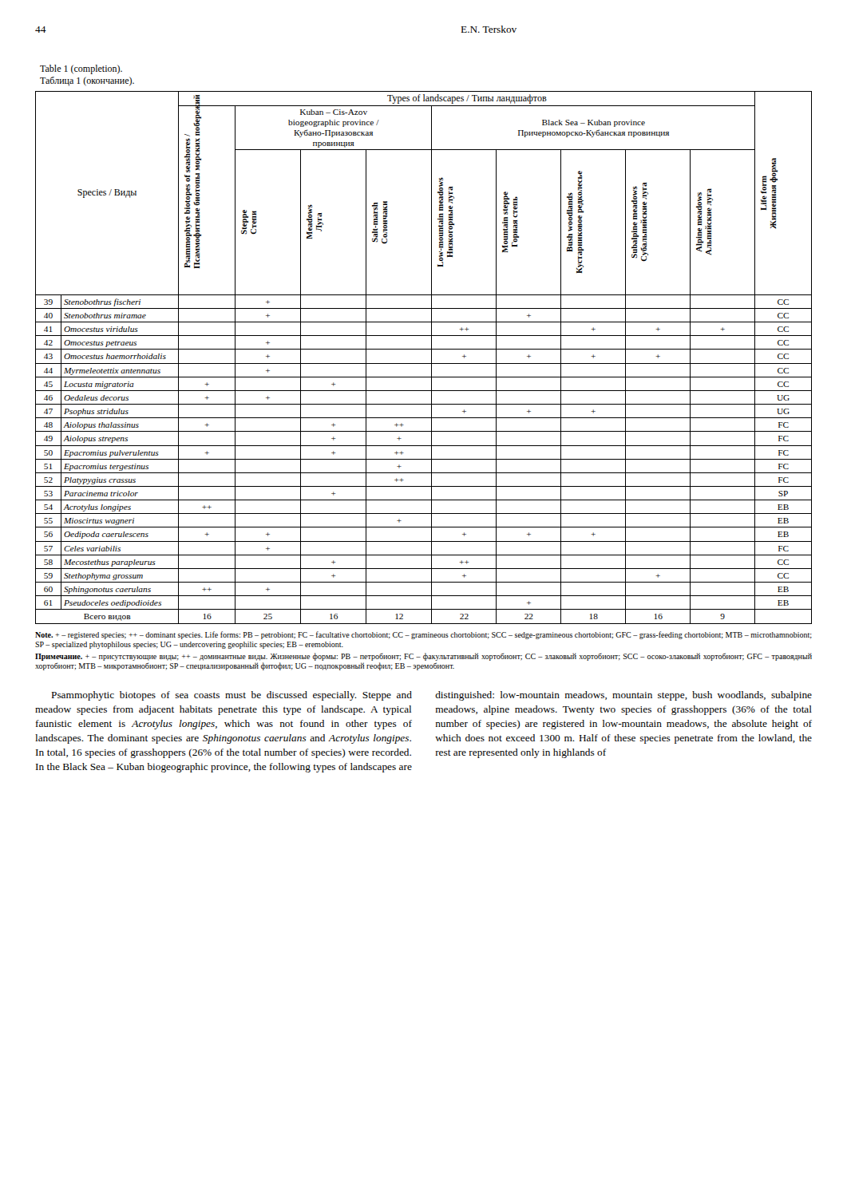44 E.N. Terskov
Table 1 (completion).
Таблица 1 (окончание).
| Species / Виды | Types of landscapes / Типы ландшафтов | Life form Жизненная форма |
| --- | --- | --- |
| Psammophyte biotopes of seashores / Псаммофитные биотопы морских побережий | Kuban – Cis-Azov biogeographic province / Кубано-Приазовская провинция | Black Sea – Kuban province Причерноморско-Кубанская провинция |
| Steppe Степи | Meadows Луга | Salt-marsh Солончаки | Low-mountain meadows Низкогорные луга | Mountain steppe Горная степь | Bush woodlands Кустарниковое редколесье | Subalpine meadows Субальпийские луга | Alpine meadows Альпийские луга |
| 39 | Stenobothrus fischeri | | + | | | | | | | | CC |
| 40 | Stenobothrus miramae | | + | | | | + | | | | CC |
| 41 | Omocestus viridulus | | | | | ++ | | + | + | + | CC |
| 42 | Omocestus petraeus | | + | | | | | | | | CC |
| 43 | Omocestus haemorrhoidalis | | + | | | + | + | + | + | | CC |
| 44 | Myrmeleotettix antennatus | | + | | | | | | | | CC |
| 45 | Locusta migratoria | + | | + | | | | | | | CC |
| 46 | Oedaleus decorus | + | + | | | | | | | | UG |
| 47 | Psophus stridulus | | | | | + | + | + | | | UG |
| 48 | Aiolopus thalassinus | + | | + | ++ | | | | | | FC |
| 49 | Aiolopus strepens | | | + | + | | | | | | FC |
| 50 | Epacromius pulverulentus | + | | + | ++ | | | | | | FC |
| 51 | Epacromius tergestinus | | | | + | | | | | | FC |
| 52 | Platypygius crassus | | | | ++ | | | | | | FC |
| 53 | Paracinema tricolor | | | + | | | | | | | SP |
| 54 | Acrotylus longipes | ++ | | | | | | | | | EB |
| 55 | Mioscirtus wagneri | | | | + | | | | | | EB |
| 56 | Oedipoda caerulescens | + | + | | | + | + | + | | | EB |
| 57 | Celes variabilis | | + | | | | | | | | FC |
| 58 | Mecostethus parapleurus | | | + | | ++ | | | | | CC |
| 59 | Stethophyma grossum | | | + | | + | | | + | | CC |
| 60 | Sphingonotus caerulans | ++ | + | | | | | | | | EB |
| 61 | Pseudoceles oedipodioides | | | | | | + | | | | EB |
| Всего видов | 16 | 25 | 16 | 12 | 22 | 22 | 18 | 16 | 9 | |
Note. + – registered species; ++ – dominant species. Life forms: PB – petrobiont; FC – facultative chortobiont; CC – gramineous chortobiont; SCC – sedge-gramineous chortobiont; GFC – grass-feeding chortobiont; MTB – microthamnobiont; SP – specialized phytophilous species; UG – undercovering geophilic species; EB – eremobiont.
Примечание. + – присутствующие виды; ++ – доминантные виды. Жизненные формы: PB – петробионт; FC – факультативный хортобионт; CC – злаковый хортобионт; SCC – осоко-злаковый хортобионт; GFC – травоядный хортобионт; MTB – микротамнобионт; SP – специализированный фитофил; UG – подпокровный геофил; EB – эремобионт.
Psammophytic biotopes of sea coasts must be discussed especially. Steppe and meadow species from adjacent habitats penetrate this type of landscape. A typical faunistic element is Acrotylus longipes, which was not found in other types of landscapes. The dominant species are Sphingonotus caerulans and Acrotylus longipes. In total, 16 species of grasshoppers (26% of the total number of species) were recorded. In the Black Sea – Kuban biogeographic province, the following types of landscapes are distinguished: low-mountain meadows, mountain steppe, bush woodlands, subalpine meadows, alpine meadows. Twenty two species of grasshoppers (36% of the total number of species) are registered in low-mountain meadows, the absolute height of which does not exceed 1300 m. Half of these species penetrate from the lowland, the rest are represented only in highlands of